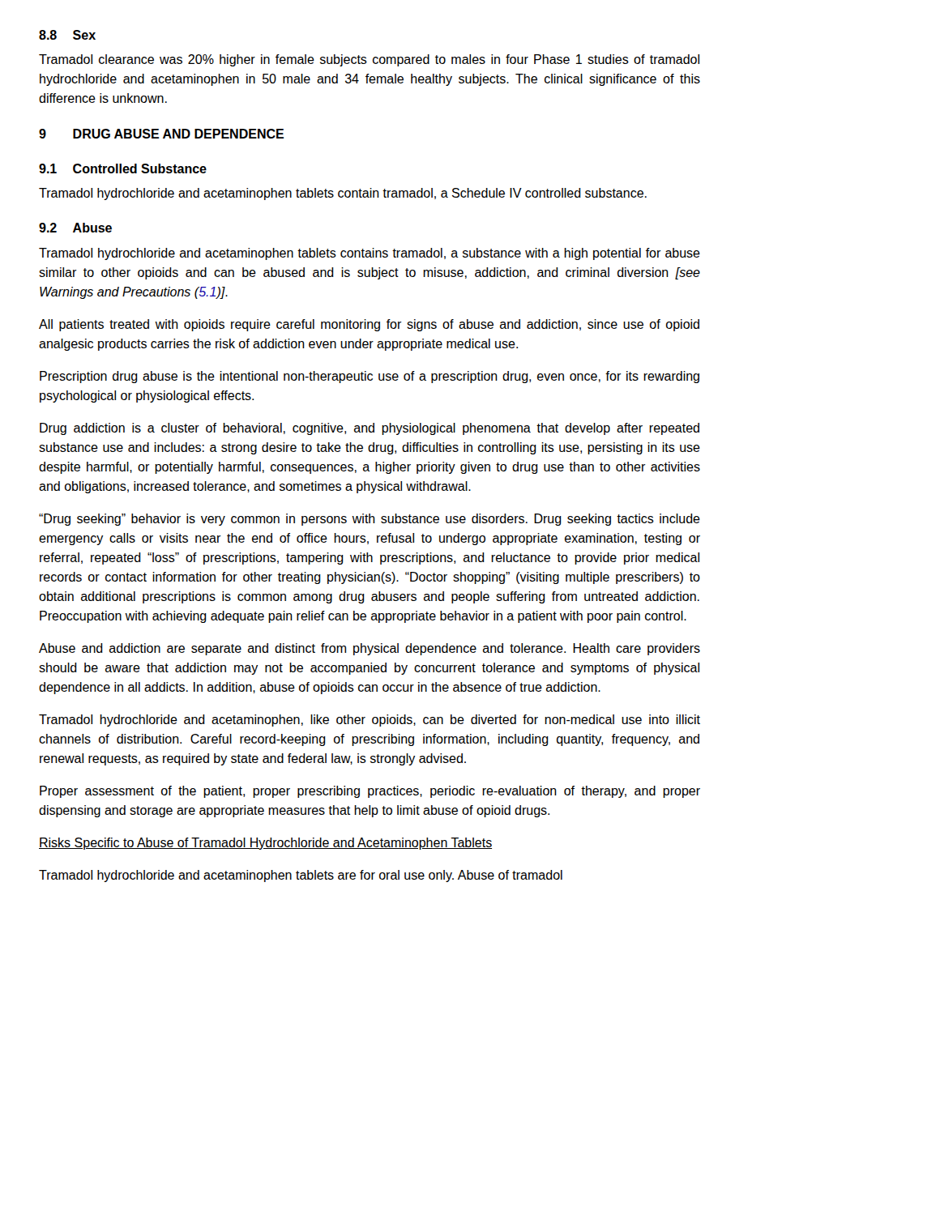8.8 Sex
Tramadol clearance was 20% higher in female subjects compared to males in four Phase 1 studies of tramadol hydrochloride and acetaminophen in 50 male and 34 female healthy subjects. The clinical significance of this difference is unknown.
9 DRUG ABUSE AND DEPENDENCE
9.1 Controlled Substance
Tramadol hydrochloride and acetaminophen tablets contain tramadol, a Schedule IV controlled substance.
9.2 Abuse
Tramadol hydrochloride and acetaminophen tablets contains tramadol, a substance with a high potential for abuse similar to other opioids and can be abused and is subject to misuse, addiction, and criminal diversion [see Warnings and Precautions (5.1)].
All patients treated with opioids require careful monitoring for signs of abuse and addiction, since use of opioid analgesic products carries the risk of addiction even under appropriate medical use.
Prescription drug abuse is the intentional non-therapeutic use of a prescription drug, even once, for its rewarding psychological or physiological effects.
Drug addiction is a cluster of behavioral, cognitive, and physiological phenomena that develop after repeated substance use and includes: a strong desire to take the drug, difficulties in controlling its use, persisting in its use despite harmful, or potentially harmful, consequences, a higher priority given to drug use than to other activities and obligations, increased tolerance, and sometimes a physical withdrawal.
“Drug seeking” behavior is very common in persons with substance use disorders. Drug seeking tactics include emergency calls or visits near the end of office hours, refusal to undergo appropriate examination, testing or referral, repeated “loss” of prescriptions, tampering with prescriptions, and reluctance to provide prior medical records or contact information for other treating physician(s). “Doctor shopping” (visiting multiple prescribers) to obtain additional prescriptions is common among drug abusers and people suffering from untreated addiction. Preoccupation with achieving adequate pain relief can be appropriate behavior in a patient with poor pain control.
Abuse and addiction are separate and distinct from physical dependence and tolerance. Health care providers should be aware that addiction may not be accompanied by concurrent tolerance and symptoms of physical dependence in all addicts. In addition, abuse of opioids can occur in the absence of true addiction.
Tramadol hydrochloride and acetaminophen, like other opioids, can be diverted for non-medical use into illicit channels of distribution. Careful record-keeping of prescribing information, including quantity, frequency, and renewal requests, as required by state and federal law, is strongly advised.
Proper assessment of the patient, proper prescribing practices, periodic re-evaluation of therapy, and proper dispensing and storage are appropriate measures that help to limit abuse of opioid drugs.
Risks Specific to Abuse of Tramadol Hydrochloride and Acetaminophen Tablets
Tramadol hydrochloride and acetaminophen tablets are for oral use only. Abuse of tramadol